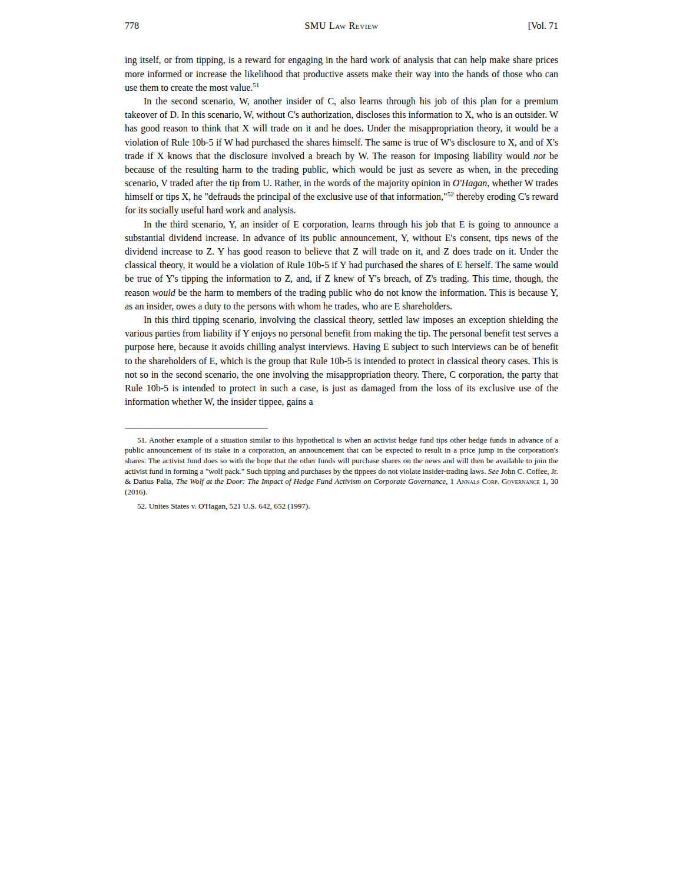778
SMU Law Review
[Vol. 71
ing itself, or from tipping, is a reward for engaging in the hard work of analysis that can help make share prices more informed or increase the likelihood that productive assets make their way into the hands of those who can use them to create the most value.51
In the second scenario, W, another insider of C, also learns through his job of this plan for a premium takeover of D. In this scenario, W, without C's authorization, discloses this information to X, who is an outsider. W has good reason to think that X will trade on it and he does. Under the misappropriation theory, it would be a violation of Rule 10b-5 if W had purchased the shares himself. The same is true of W's disclosure to X, and of X's trade if X knows that the disclosure involved a breach by W. The reason for imposing liability would not be because of the resulting harm to the trading public, which would be just as severe as when, in the preceding scenario, V traded after the tip from U. Rather, in the words of the majority opinion in O'Hagan, whether W trades himself or tips X, he "defrauds the principal of the exclusive use of that information,"52 thereby eroding C's reward for its socially useful hard work and analysis.
In the third scenario, Y, an insider of E corporation, learns through his job that E is going to announce a substantial dividend increase. In advance of its public announcement, Y, without E's consent, tips news of the dividend increase to Z. Y has good reason to believe that Z will trade on it, and Z does trade on it. Under the classical theory, it would be a violation of Rule 10b-5 if Y had purchased the shares of E herself. The same would be true of Y's tipping the information to Z, and, if Z knew of Y's breach, of Z's trading. This time, though, the reason would be the harm to members of the trading public who do not know the information. This is because Y, as an insider, owes a duty to the persons with whom he trades, who are E shareholders.
In this third tipping scenario, involving the classical theory, settled law imposes an exception shielding the various parties from liability if Y enjoys no personal benefit from making the tip. The personal benefit test serves a purpose here, because it avoids chilling analyst interviews. Having E subject to such interviews can be of benefit to the shareholders of E, which is the group that Rule 10b-5 is intended to protect in classical theory cases. This is not so in the second scenario, the one involving the misappropriation theory. There, C corporation, the party that Rule 10b-5 is intended to protect in such a case, is just as damaged from the loss of its exclusive use of the information whether W, the insider tippee, gains a
51. Another example of a situation similar to this hypothetical is when an activist hedge fund tips other hedge funds in advance of a public announcement of its stake in a corporation, an announcement that can be expected to result in a price jump in the corporation's shares. The activist fund does so with the hope that the other funds will purchase shares on the news and will then be available to join the activist fund in forming a "wolf pack." Such tipping and purchases by the tippees do not violate insider-trading laws. See John C. Coffee, Jr. & Darius Palia, The Wolf at the Door: The Impact of Hedge Fund Activism on Corporate Governance, 1 Annals Corp. Governance 1, 30 (2016).
52. Unites States v. O'Hagan, 521 U.S. 642, 652 (1997).